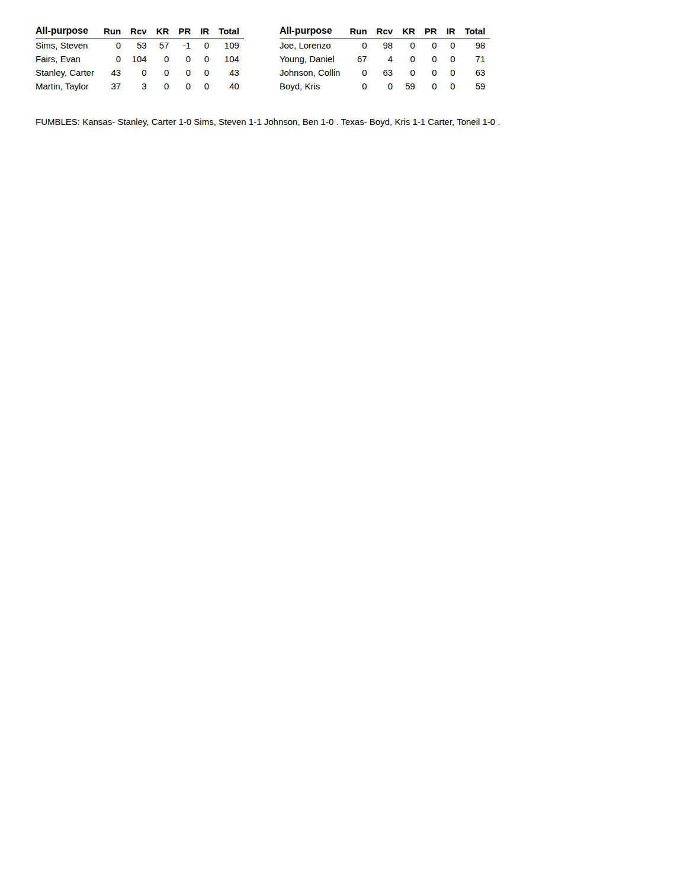| All-purpose | Run | Rcv | KR | PR | IR | Total |
| --- | --- | --- | --- | --- | --- | --- |
| Sims, Steven | 0 | 53 | 57 | -1 | 0 | 109 |
| Fairs, Evan | 0 | 104 | 0 | 0 | 0 | 104 |
| Stanley, Carter | 43 | 0 | 0 | 0 | 0 | 43 |
| Martin, Taylor | 37 | 3 | 0 | 0 | 0 | 40 |
| All-purpose | Run | Rcv | KR | PR | IR | Total |
| --- | --- | --- | --- | --- | --- | --- |
| Joe, Lorenzo | 0 | 98 | 0 | 0 | 0 | 98 |
| Young, Daniel | 67 | 4 | 0 | 0 | 0 | 71 |
| Johnson, Collin | 0 | 63 | 0 | 0 | 0 | 63 |
| Boyd, Kris | 0 | 0 | 59 | 0 | 0 | 59 |
FUMBLES: Kansas- Stanley, Carter 1-0 Sims, Steven 1-1 Johnson, Ben 1-0 . Texas- Boyd, Kris 1-1 Carter, Toneil 1-0 .